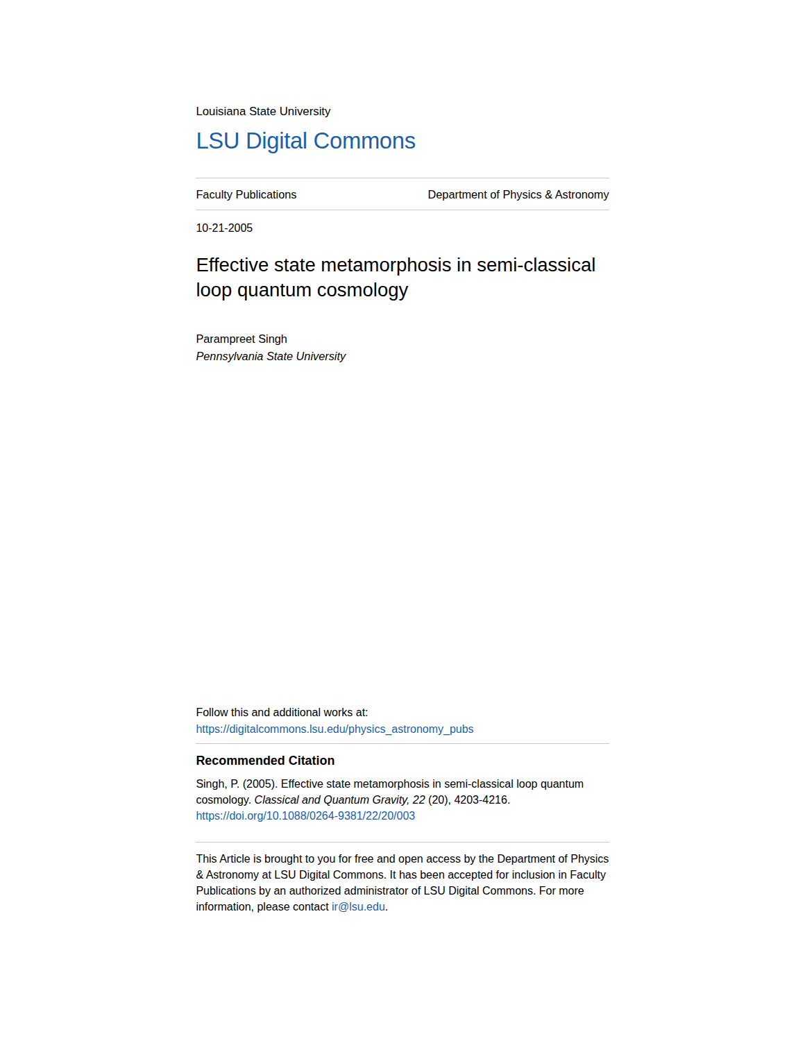Louisiana State University
LSU Digital Commons
Faculty Publications
Department of Physics & Astronomy
10-21-2005
Effective state metamorphosis in semi-classical loop quantum cosmology
Parampreet Singh
Pennsylvania State University
Follow this and additional works at: https://digitalcommons.lsu.edu/physics_astronomy_pubs
Recommended Citation
Singh, P. (2005). Effective state metamorphosis in semi-classical loop quantum cosmology. Classical and Quantum Gravity, 22 (20), 4203-4216. https://doi.org/10.1088/0264-9381/22/20/003
This Article is brought to you for free and open access by the Department of Physics & Astronomy at LSU Digital Commons. It has been accepted for inclusion in Faculty Publications by an authorized administrator of LSU Digital Commons. For more information, please contact ir@lsu.edu.